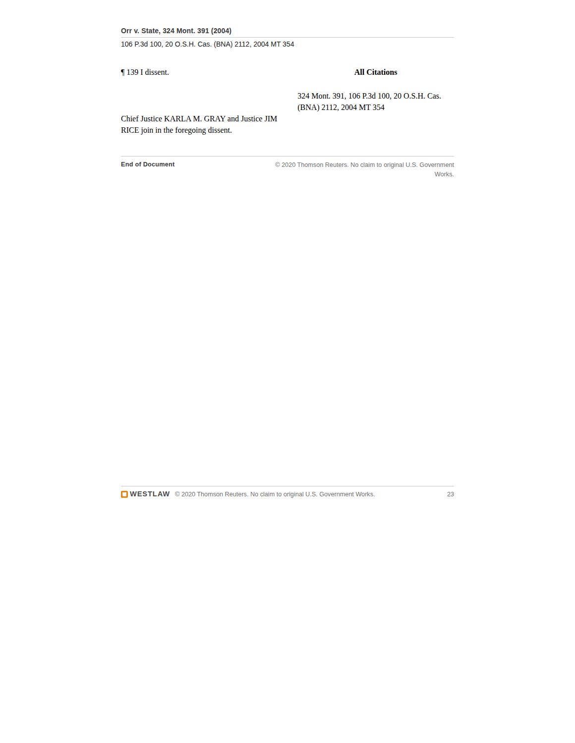Orr v. State, 324 Mont. 391 (2004)
106 P.3d 100, 20 O.S.H. Cas. (BNA) 2112, 2004 MT 354
¶ 139 I dissent.
Chief Justice KARLA M. GRAY and Justice JIM RICE join in the foregoing dissent.
All Citations
324 Mont. 391, 106 P.3d 100, 20 O.S.H. Cas. (BNA) 2112, 2004 MT 354
End of Document
© 2020 Thomson Reuters. No claim to original U.S. Government Works.
WESTLAW © 2020 Thomson Reuters. No claim to original U.S. Government Works.
23